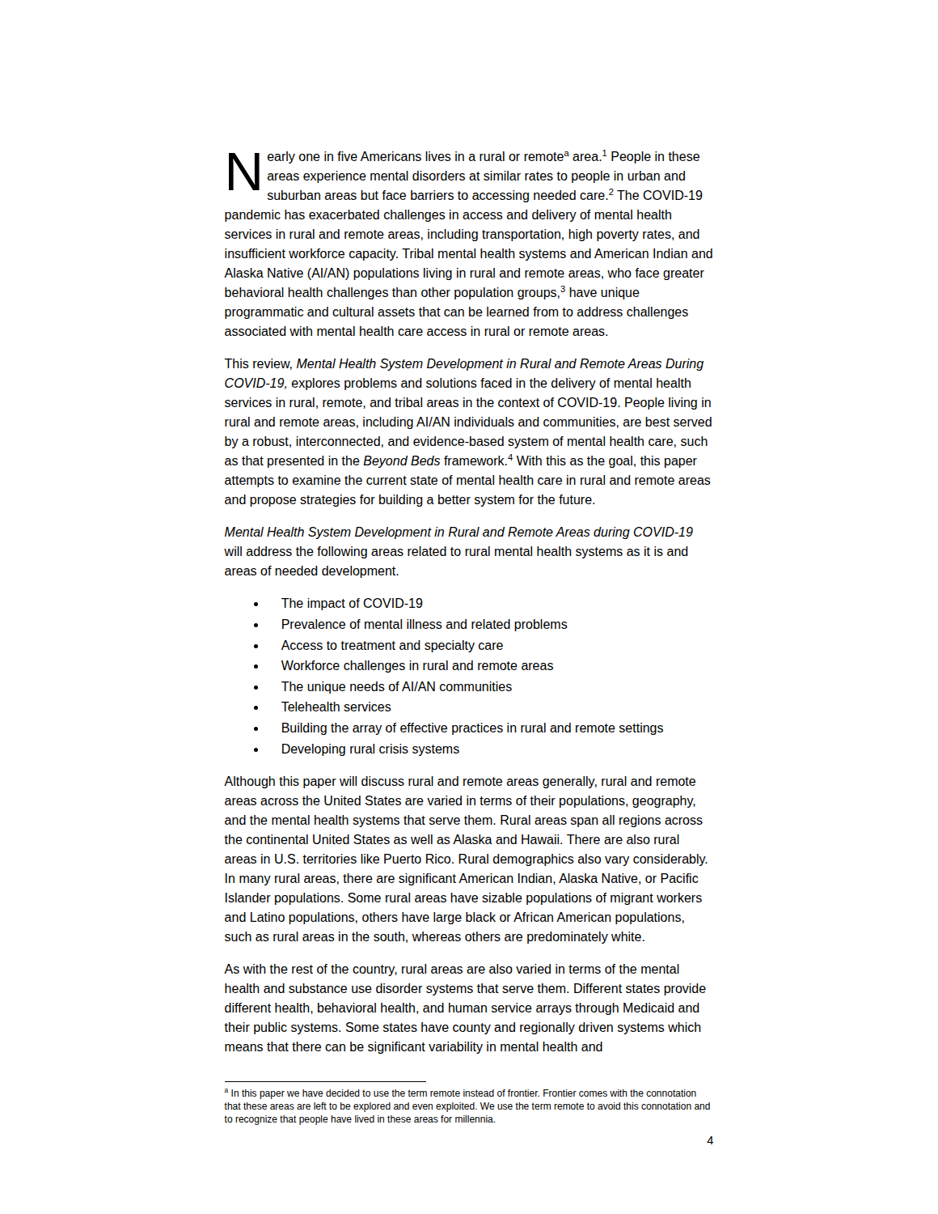Nearly one in five Americans lives in a rural or remotea area.1 People in these areas experience mental disorders at similar rates to people in urban and suburban areas but face barriers to accessing needed care.2 The COVID-19 pandemic has exacerbated challenges in access and delivery of mental health services in rural and remote areas, including transportation, high poverty rates, and insufficient workforce capacity. Tribal mental health systems and American Indian and Alaska Native (AI/AN) populations living in rural and remote areas, who face greater behavioral health challenges than other population groups,3 have unique programmatic and cultural assets that can be learned from to address challenges associated with mental health care access in rural or remote areas.
This review, Mental Health System Development in Rural and Remote Areas During COVID-19, explores problems and solutions faced in the delivery of mental health services in rural, remote, and tribal areas in the context of COVID-19. People living in rural and remote areas, including AI/AN individuals and communities, are best served by a robust, interconnected, and evidence-based system of mental health care, such as that presented in the Beyond Beds framework.4 With this as the goal, this paper attempts to examine the current state of mental health care in rural and remote areas and propose strategies for building a better system for the future.
Mental Health System Development in Rural and Remote Areas during COVID-19 will address the following areas related to rural mental health systems as it is and areas of needed development.
The impact of COVID-19
Prevalence of mental illness and related problems
Access to treatment and specialty care
Workforce challenges in rural and remote areas
The unique needs of AI/AN communities
Telehealth services
Building the array of effective practices in rural and remote settings
Developing rural crisis systems
Although this paper will discuss rural and remote areas generally, rural and remote areas across the United States are varied in terms of their populations, geography, and the mental health systems that serve them. Rural areas span all regions across the continental United States as well as Alaska and Hawaii. There are also rural areas in U.S. territories like Puerto Rico. Rural demographics also vary considerably. In many rural areas, there are significant American Indian, Alaska Native, or Pacific Islander populations. Some rural areas have sizable populations of migrant workers and Latino populations, others have large black or African American populations, such as rural areas in the south, whereas others are predominately white.
As with the rest of the country, rural areas are also varied in terms of the mental health and substance use disorder systems that serve them. Different states provide different health, behavioral health, and human service arrays through Medicaid and their public systems. Some states have county and regionally driven systems which means that there can be significant variability in mental health and
a In this paper we have decided to use the term remote instead of frontier. Frontier comes with the connotation that these areas are left to be explored and even exploited. We use the term remote to avoid this connotation and to recognize that people have lived in these areas for millennia.
4